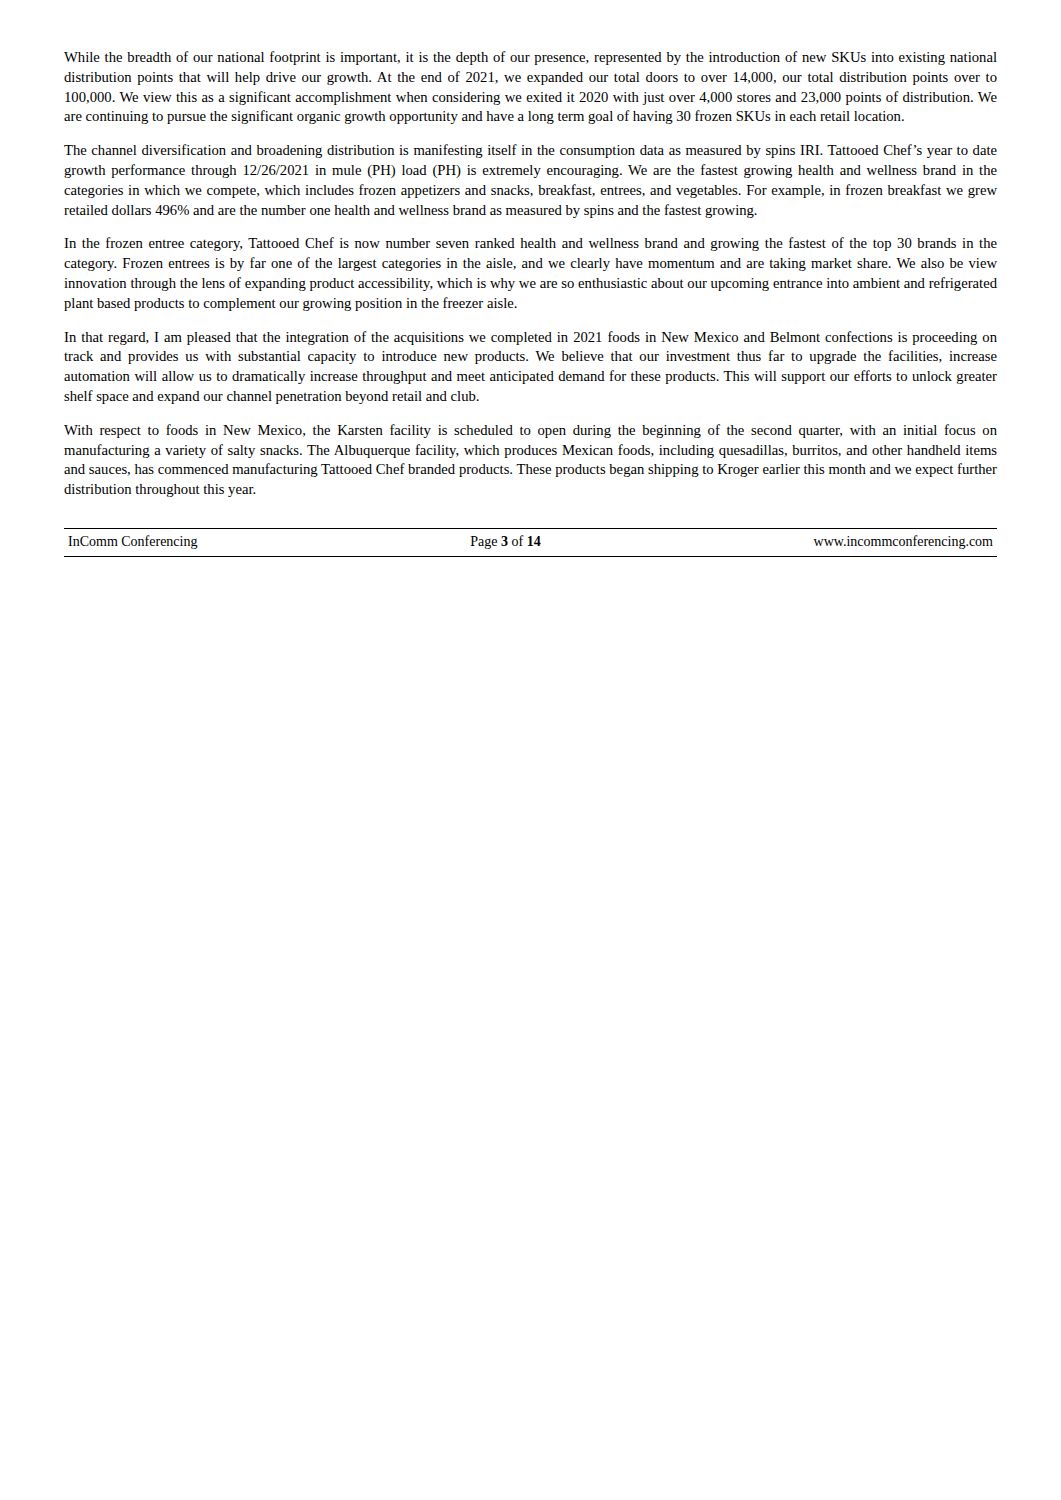While the breadth of our national footprint is important, it is the depth of our presence, represented by the introduction of new SKUs into existing national distribution points that will help drive our growth. At the end of 2021, we expanded our total doors to over 14,000, our total distribution points over to 100,000. We view this as a significant accomplishment when considering we exited it 2020 with just over 4,000 stores and 23,000 points of distribution. We are continuing to pursue the significant organic growth opportunity and have a long term goal of having 30 frozen SKUs in each retail location.
The channel diversification and broadening distribution is manifesting itself in the consumption data as measured by spins IRI. Tattooed Chef’s year to date growth performance through 12/26/2021 in mule (PH) load (PH) is extremely encouraging. We are the fastest growing health and wellness brand in the categories in which we compete, which includes frozen appetizers and snacks, breakfast, entrees, and vegetables. For example, in frozen breakfast we grew retailed dollars 496% and are the number one health and wellness brand as measured by spins and the fastest growing.
In the frozen entree category, Tattooed Chef is now number seven ranked health and wellness brand and growing the fastest of the top 30 brands in the category. Frozen entrees is by far one of the largest categories in the aisle, and we clearly have momentum and are taking market share. We also be view innovation through the lens of expanding product accessibility, which is why we are so enthusiastic about our upcoming entrance into ambient and refrigerated plant based products to complement our growing position in the freezer aisle.
In that regard, I am pleased that the integration of the acquisitions we completed in 2021 foods in New Mexico and Belmont confections is proceeding on track and provides us with substantial capacity to introduce new products. We believe that our investment thus far to upgrade the facilities, increase automation will allow us to dramatically increase throughput and meet anticipated demand for these products. This will support our efforts to unlock greater shelf space and expand our channel penetration beyond retail and club.
With respect to foods in New Mexico, the Karsten facility is scheduled to open during the beginning of the second quarter, with an initial focus on manufacturing a variety of salty snacks. The Albuquerque facility, which produces Mexican foods, including quesadillas, burritos, and other handheld items and sauces, has commenced manufacturing Tattooed Chef branded products. These products began shipping to Kroger earlier this month and we expect further distribution throughout this year.
InComm Conferencing
Page 3 of 14
www.incommconferencing.com